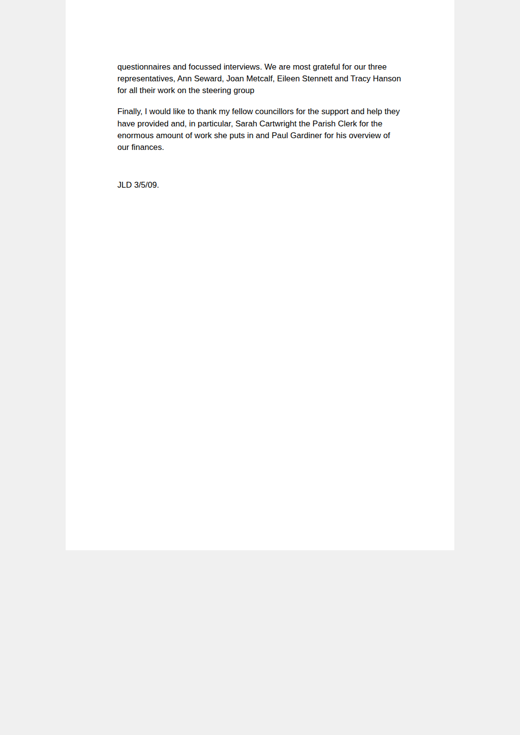questionnaires and focussed interviews. We are most grateful for our three representatives, Ann Seward, Joan Metcalf, Eileen Stennett and Tracy Hanson for all their work on the steering group
Finally, I would like to thank my fellow councillors for the support and help they have provided and, in particular, Sarah Cartwright the Parish Clerk for the enormous amount of work she puts in and Paul Gardiner for his overview of our finances.
JLD 3/5/09.